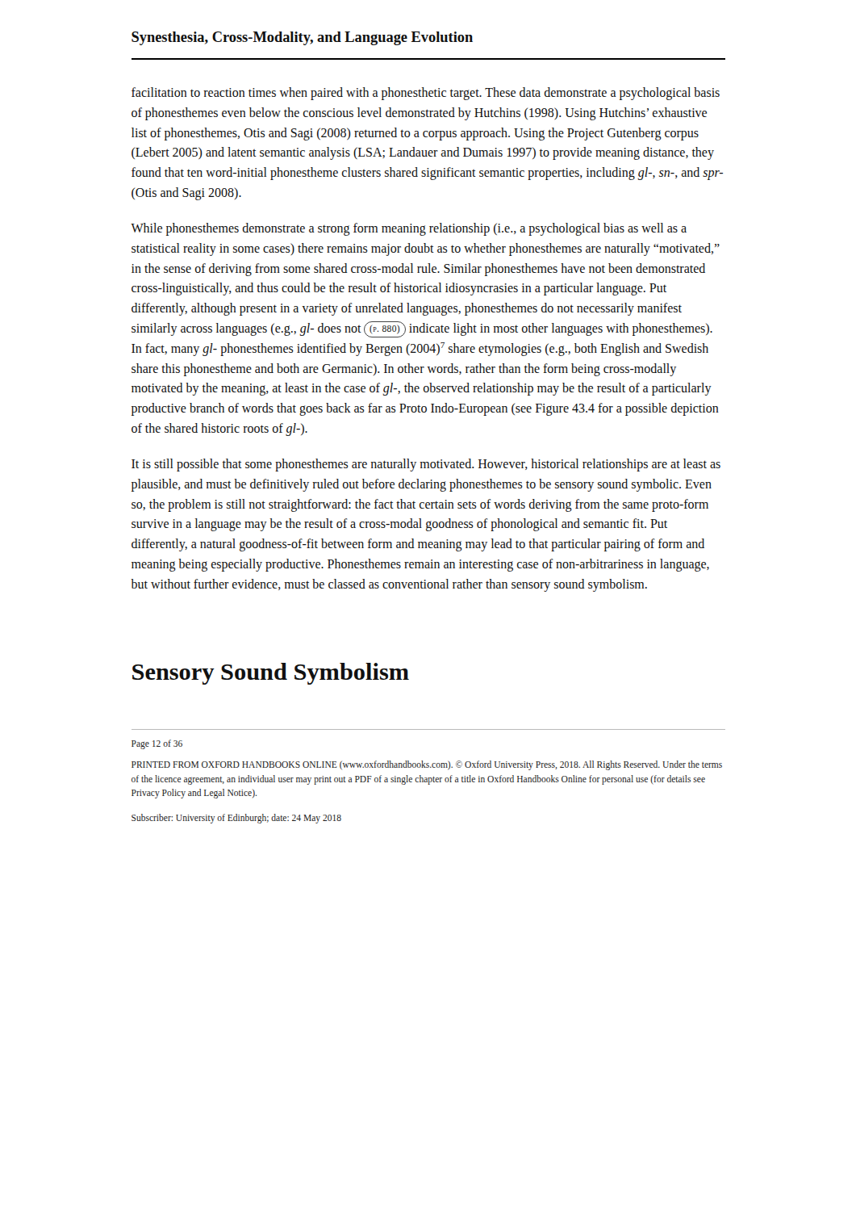Synesthesia, Cross-Modality, and Language Evolution
facilitation to reaction times when paired with a phonesthetic target. These data demonstrate a psychological basis of phonesthemes even below the conscious level demonstrated by Hutchins (1998). Using Hutchins’ exhaustive list of phonesthemes, Otis and Sagi (2008) returned to a corpus approach. Using the Project Gutenberg corpus (Lebert 2005) and latent semantic analysis (LSA; Landauer and Dumais 1997) to provide meaning distance, they found that ten word-initial phonestheme clusters shared significant semantic properties, including gl-, sn-, and spr- (Otis and Sagi 2008).
While phonesthemes demonstrate a strong form meaning relationship (i.e., a psychological bias as well as a statistical reality in some cases) there remains major doubt as to whether phonesthemes are naturally “motivated,” in the sense of deriving from some shared cross-modal rule. Similar phonesthemes have not been demonstrated cross-linguistically, and thus could be the result of historical idiosyncrasies in a particular language. Put differently, although present in a variety of unrelated languages, phonesthemes do not necessarily manifest similarly across languages (e.g., gl- does not (p. 880) indicate light in most other languages with phonesthemes). In fact, many gl- phonesthemes identified by Bergen (2004)7 share etymologies (e.g., both English and Swedish share this phonestheme and both are Germanic). In other words, rather than the form being cross-modally motivated by the meaning, at least in the case of gl-, the observed relationship may be the result of a particularly productive branch of words that goes back as far as Proto Indo-European (see Figure 43.4 for a possible depiction of the shared historic roots of gl-).
It is still possible that some phonesthemes are naturally motivated. However, historical relationships are at least as plausible, and must be definitively ruled out before declaring phonesthemes to be sensory sound symbolic. Even so, the problem is still not straightforward: the fact that certain sets of words deriving from the same proto-form survive in a language may be the result of a cross-modal goodness of phonological and semantic fit. Put differently, a natural goodness-of-fit between form and meaning may lead to that particular pairing of form and meaning being especially productive. Phonesthemes remain an interesting case of non-arbitrariness in language, but without further evidence, must be classed as conventional rather than sensory sound symbolism.
Sensory Sound Symbolism
Page 12 of 36
PRINTED FROM OXFORD HANDBOOKS ONLINE (www.oxfordhandbooks.com). © Oxford University Press, 2018. All Rights Reserved. Under the terms of the licence agreement, an individual user may print out a PDF of a single chapter of a title in Oxford Handbooks Online for personal use (for details see Privacy Policy and Legal Notice).
Subscriber: University of Edinburgh; date: 24 May 2018